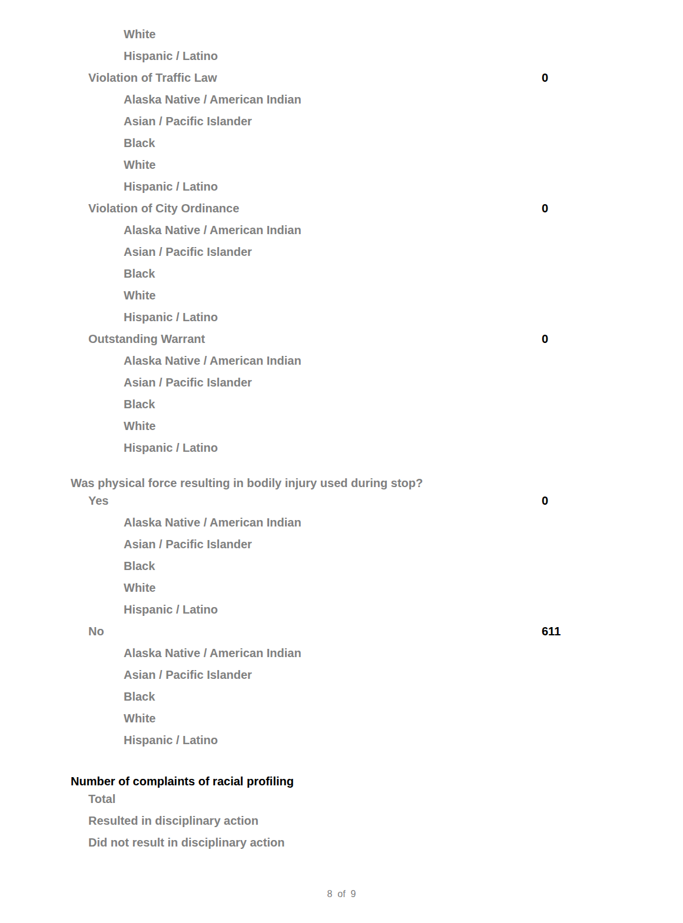White
Hispanic / Latino
Violation of Traffic Law
0
Alaska Native / American Indian
Asian / Pacific Islander
Black
White
Hispanic / Latino
Violation of City Ordinance
0
Alaska Native / American Indian
Asian / Pacific Islander
Black
White
Hispanic / Latino
Outstanding Warrant
0
Alaska Native / American Indian
Asian / Pacific Islander
Black
White
Hispanic / Latino
Was physical force resulting in bodily injury used during stop?
Yes
0
Alaska Native / American Indian
Asian / Pacific Islander
Black
White
Hispanic / Latino
No
611
Alaska Native / American Indian
Asian / Pacific Islander
Black
White
Hispanic / Latino
Number of complaints of racial profiling
Total
Resulted in disciplinary action
Did not result in disciplinary action
8 of 9